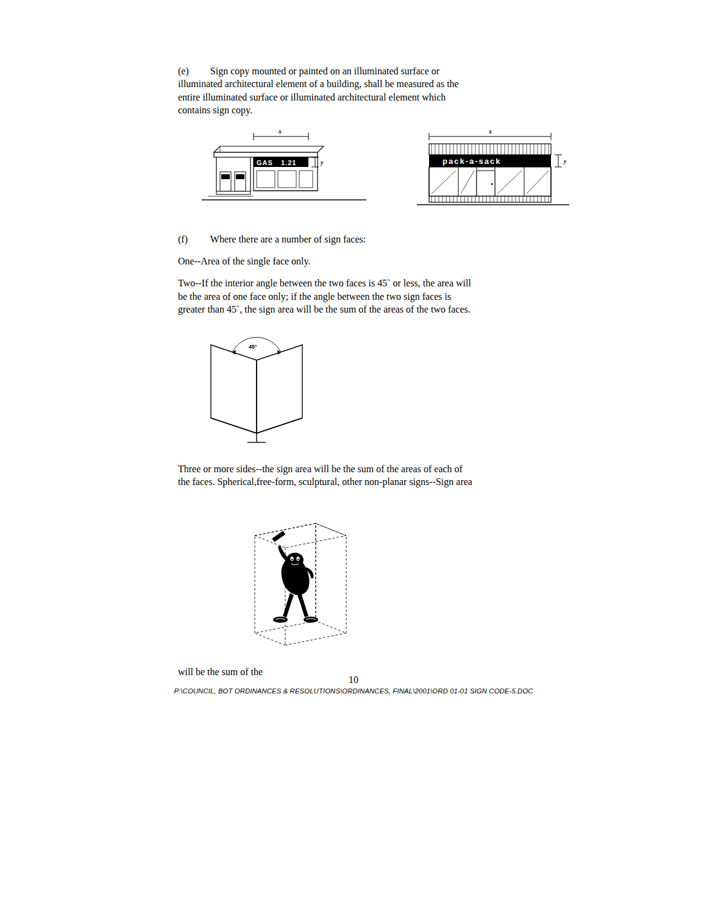(e) Sign copy mounted or painted on an illuminated surface or illuminated architectural element of a building, shall be measured as the entire illuminated surface or illuminated architectural element which contains sign copy.
x GAS 1.21 y
x pack-a-sack y
(f) Where there are a number of sign faces:
One--Area of the single face only.
Two--If the interior angle between the two faces is 45` or less, the area will be the area of one face only; if the angle between the two sign faces is greater than 45`, the sign area will be the sum of the areas of the two faces.
45°
Three or more sides--the sign area will be the sum of the areas of each of the faces. Spherical,free-form, sculptural, other non-planar signs--Sign area
will be the sum of the
10
P:\COUNCIL, BOT ORDINANCES & RESOLUTIONS\ORDINANCES, FINAL\2001\ORD 01-01 SIGN CODE-5.DOC